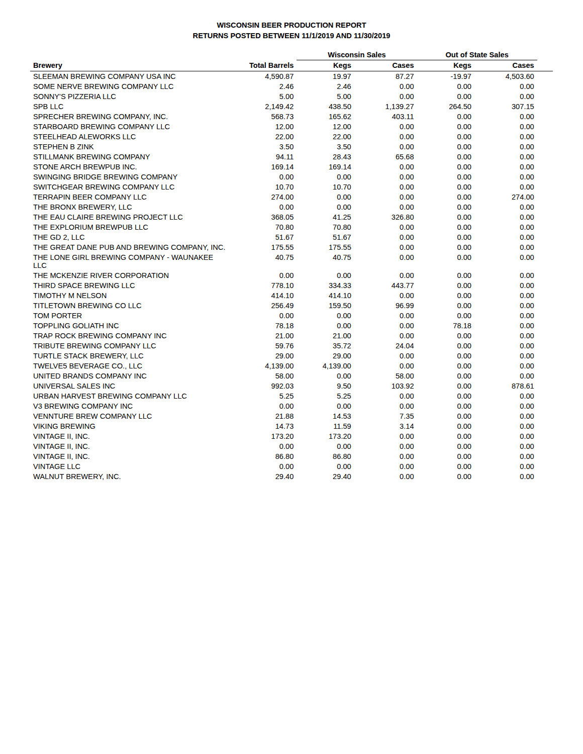WISCONSIN BEER PRODUCTION REPORT
RETURNS POSTED BETWEEN 11/1/2019 AND 11/30/2019
| | | Wisconsin Sales | Out of State Sales | |
| --- | --- | --- | --- | --- |
| Brewery | Total Barrels | Kegs | Cases | Kegs | Cases | |
| SLEEMAN BREWING COMPANY USA INC | 4,590.87 | 19.97 | 87.27 | -19.97 | 4,503.60 | |
| SOME NERVE BREWING COMPANY LLC | 2.46 | 2.46 | 0.00 | 0.00 | 0.00 | |
| SONNY'S PIZZERIA LLC | 5.00 | 5.00 | 0.00 | 0.00 | 0.00 | |
| SPB LLC | 2,149.42 | 438.50 | 1,139.27 | 264.50 | 307.15 | |
| SPRECHER BREWING COMPANY, INC. | 568.73 | 165.62 | 403.11 | 0.00 | 0.00 | |
| STARBOARD BREWING COMPANY LLC | 12.00 | 12.00 | 0.00 | 0.00 | 0.00 | |
| STEELHEAD ALEWORKS LLC | 22.00 | 22.00 | 0.00 | 0.00 | 0.00 | |
| STEPHEN B ZINK | 3.50 | 3.50 | 0.00 | 0.00 | 0.00 | |
| STILLMANK BREWING COMPANY | 94.11 | 28.43 | 65.68 | 0.00 | 0.00 | |
| STONE ARCH BREWPUB INC. | 169.14 | 169.14 | 0.00 | 0.00 | 0.00 | |
| SWINGING BRIDGE BREWING COMPANY | 0.00 | 0.00 | 0.00 | 0.00 | 0.00 | |
| SWITCHGEAR BREWING COMPANY LLC | 10.70 | 10.70 | 0.00 | 0.00 | 0.00 | |
| TERRAPIN BEER COMPANY LLC | 274.00 | 0.00 | 0.00 | 0.00 | 274.00 | |
| THE BRONX BREWERY, LLC | 0.00 | 0.00 | 0.00 | 0.00 | 0.00 | |
| THE EAU CLAIRE BREWING PROJECT LLC | 368.05 | 41.25 | 326.80 | 0.00 | 0.00 | |
| THE EXPLORIUM BREWPUB LLC | 70.80 | 70.80 | 0.00 | 0.00 | 0.00 | |
| THE GD 2, LLC | 51.67 | 51.67 | 0.00 | 0.00 | 0.00 | |
| THE GREAT DANE PUB AND BREWING COMPANY, INC. | 175.55 | 175.55 | 0.00 | 0.00 | 0.00 | |
| THE LONE GIRL BREWING COMPANY - WAUNAKEE LLC | 40.75 | 40.75 | 0.00 | 0.00 | 0.00 | |
| THE MCKENZIE RIVER CORPORATION | 0.00 | 0.00 | 0.00 | 0.00 | 0.00 | |
| THIRD SPACE BREWING LLC | 778.10 | 334.33 | 443.77 | 0.00 | 0.00 | |
| TIMOTHY M NELSON | 414.10 | 414.10 | 0.00 | 0.00 | 0.00 | |
| TITLETOWN BREWING CO LLC | 256.49 | 159.50 | 96.99 | 0.00 | 0.00 | |
| TOM PORTER | 0.00 | 0.00 | 0.00 | 0.00 | 0.00 | |
| TOPPLING GOLIATH INC | 78.18 | 0.00 | 0.00 | 78.18 | 0.00 | |
| TRAP ROCK BREWING COMPANY INC | 21.00 | 21.00 | 0.00 | 0.00 | 0.00 | |
| TRIBUTE BREWING COMPANY LLC | 59.76 | 35.72 | 24.04 | 0.00 | 0.00 | |
| TURTLE STACK BREWERY, LLC | 29.00 | 29.00 | 0.00 | 0.00 | 0.00 | |
| TWELVE5 BEVERAGE CO., LLC | 4,139.00 | 4,139.00 | 0.00 | 0.00 | 0.00 | |
| UNITED BRANDS COMPANY INC | 58.00 | 0.00 | 58.00 | 0.00 | 0.00 | |
| UNIVERSAL SALES INC | 992.03 | 9.50 | 103.92 | 0.00 | 878.61 | |
| URBAN HARVEST BREWING COMPANY LLC | 5.25 | 5.25 | 0.00 | 0.00 | 0.00 | |
| V3 BREWING COMPANY INC | 0.00 | 0.00 | 0.00 | 0.00 | 0.00 | |
| VENNTURE BREW COMPANY LLC | 21.88 | 14.53 | 7.35 | 0.00 | 0.00 | |
| VIKING BREWING | 14.73 | 11.59 | 3.14 | 0.00 | 0.00 | |
| VINTAGE II, INC. | 173.20 | 173.20 | 0.00 | 0.00 | 0.00 | |
| VINTAGE II, INC. | 0.00 | 0.00 | 0.00 | 0.00 | 0.00 | |
| VINTAGE II, INC. | 86.80 | 86.80 | 0.00 | 0.00 | 0.00 | |
| VINTAGE LLC | 0.00 | 0.00 | 0.00 | 0.00 | 0.00 | |
| WALNUT BREWERY, INC. | 29.40 | 29.40 | 0.00 | 0.00 | 0.00 | |